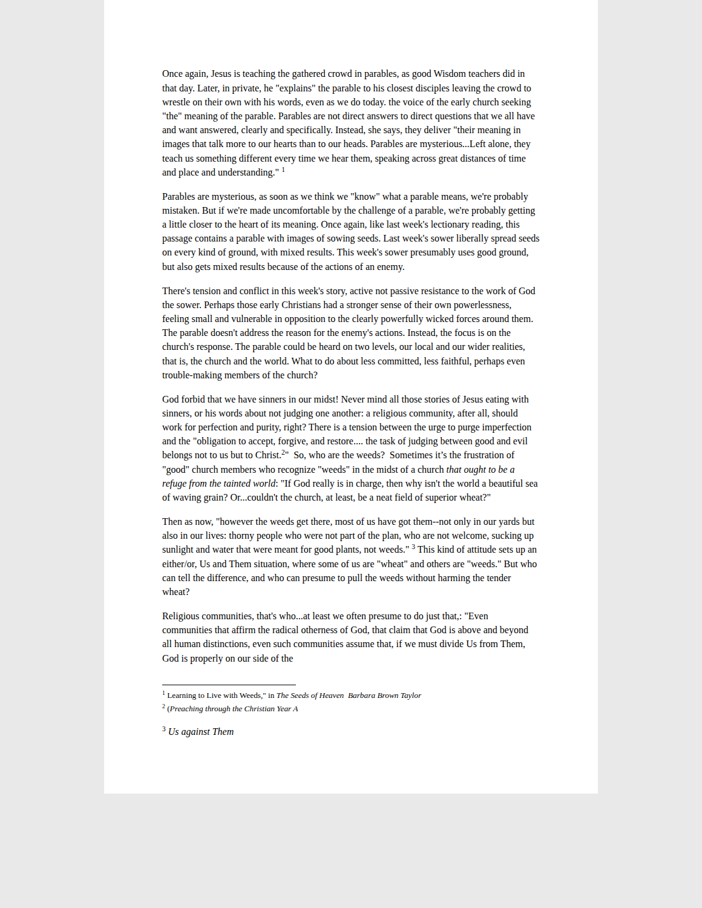Once again, Jesus is teaching the gathered crowd in parables, as good Wisdom teachers did in that day. Later, in private, he "explains" the parable to his closest disciples leaving the crowd to wrestle on their own with his words, even as we do today. the voice of the early church seeking "the" meaning of the parable. Parables are not direct answers to direct questions that we all have and want answered, clearly and specifically. Instead, she says, they deliver "their meaning in images that talk more to our hearts than to our heads. Parables are mysterious...Left alone, they teach us something different every time we hear them, speaking across great distances of time and place and understanding." 1
Parables are mysterious, as soon as we think we "know" what a parable means, we're probably mistaken. But if we're made uncomfortable by the challenge of a parable, we're probably getting a little closer to the heart of its meaning. Once again, like last week's lectionary reading, this passage contains a parable with images of sowing seeds. Last week's sower liberally spread seeds on every kind of ground, with mixed results. This week's sower presumably uses good ground, but also gets mixed results because of the actions of an enemy.
There's tension and conflict in this week's story, active not passive resistance to the work of God the sower. Perhaps those early Christians had a stronger sense of their own powerlessness, feeling small and vulnerable in opposition to the clearly powerfully wicked forces around them. The parable doesn't address the reason for the enemy's actions. Instead, the focus is on the church's response. The parable could be heard on two levels, our local and our wider realities, that is, the church and the world. What to do about less committed, less faithful, perhaps even trouble-making members of the church?
God forbid that we have sinners in our midst! Never mind all those stories of Jesus eating with sinners, or his words about not judging one another: a religious community, after all, should work for perfection and purity, right? There is a tension between the urge to purge imperfection and the "obligation to accept, forgive, and restore.... the task of judging between good and evil belongs not to us but to Christ.2" So, who are the weeds? Sometimes it’s the frustration of "good" church members who recognize "weeds" in the midst of a church that ought to be a refuge from the tainted world: "If God really is in charge, then why isn't the world a beautiful sea of waving grain? Or...couldn't the church, at least, be a neat field of superior wheat?"
Then as now, "however the weeds get there, most of us have got them--not only in our yards but also in our lives: thorny people who were not part of the plan, who are not welcome, sucking up sunlight and water that were meant for good plants, not weeds." 3 This kind of attitude sets up an either/or, Us and Them situation, where some of us are "wheat" and others are "weeds." But who can tell the difference, and who can presume to pull the weeds without harming the tender wheat?
Religious communities, that's who...at least we often presume to do just that,: "Even communities that affirm the radical otherness of God, that claim that God is above and beyond all human distinctions, even such communities assume that, if we must divide Us from Them, God is properly on our side of the
1 Learning to Live with Weeds," in The Seeds of Heaven Barbara Brown Taylor
2 (Preaching through the Christian Year A
3 Us against Them